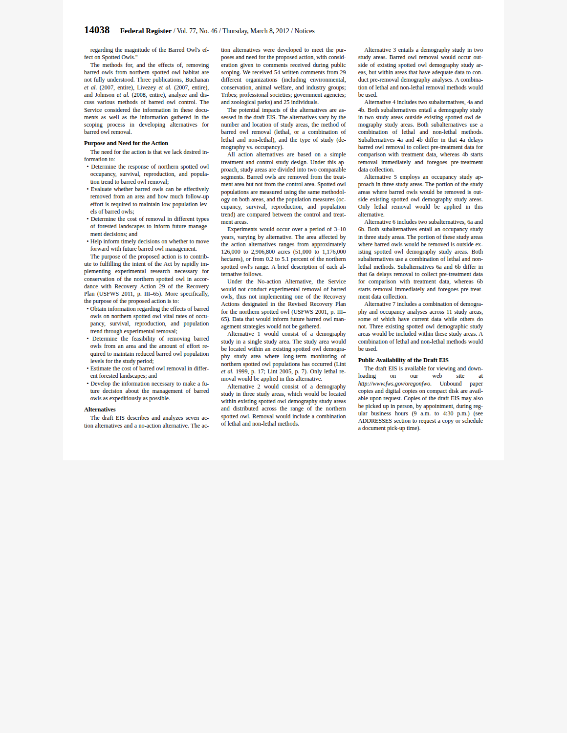14038 Federal Register / Vol. 77, No. 46 / Thursday, March 8, 2012 / Notices
regarding the magnitude of the Barred Owl's effect on Spotted Owls.''
The methods for, and the effects of, removing barred owls from northern spotted owl habitat are not fully understood. Three publications, Buchanan et al. (2007, entire), Livezey et al. (2007, entire), and Johnson et al. (2008, entire), analyze and discuss various methods of barred owl control. The Service considered the information in these documents as well as the information gathered in the scoping process in developing alternatives for barred owl removal.
Purpose and Need for the Action
The need for the action is that we lack desired information to:
Determine the response of northern spotted owl occupancy, survival, reproduction, and population trend to barred owl removal;
Evaluate whether barred owls can be effectively removed from an area and how much follow-up effort is required to maintain low population levels of barred owls;
Determine the cost of removal in different types of forested landscapes to inform future management decisions; and
Help inform timely decisions on whether to move forward with future barred owl management.
The purpose of the proposed action is to contribute to fulfilling the intent of the Act by rapidly implementing experimental research necessary for conservation of the northern spotted owl in accordance with Recovery Action 29 of the Recovery Plan (USFWS 2011, p. III–65). More specifically, the purpose of the proposed action is to:
Obtain information regarding the effects of barred owls on northern spotted owl vital rates of occupancy, survival, reproduction, and population trend through experimental removal;
Determine the feasibility of removing barred owls from an area and the amount of effort required to maintain reduced barred owl population levels for the study period;
Estimate the cost of barred owl removal in different forested landscapes; and
Develop the information necessary to make a future decision about the management of barred owls as expeditiously as possible.
Alternatives
The draft EIS describes and analyzes seven action alternatives and a no-action alternative. The action alternatives were developed to meet the purposes and need for the proposed action, with consideration given to comments received during public scoping. We received 54 written comments from 29 different organizations (including environmental, conservation, animal welfare, and industry groups; Tribes; professional societies; government agencies; and zoological parks) and 25 individuals.
The potential impacts of the alternatives are assessed in the draft EIS. The alternatives vary by the number and location of study areas, the method of barred owl removal (lethal, or a combination of lethal and non-lethal), and the type of study (demography vs. occupancy).
All action alternatives are based on a simple treatment and control study design. Under this approach, study areas are divided into two comparable segments. Barred owls are removed from the treatment area but not from the control area. Spotted owl populations are measured using the same methodology on both areas, and the population measures (occupancy, survival, reproduction, and population trend) are compared between the control and treatment areas.
Experiments would occur over a period of 3–10 years, varying by alternative. The area affected by the action alternatives ranges from approximately 126,000 to 2,906,800 acres (51,000 to 1,176,000 hectares), or from 0.2 to 5.1 percent of the northern spotted owl's range. A brief description of each alternative follows.
Under the No-action Alternative, the Service would not conduct experimental removal of barred owls, thus not implementing one of the Recovery Actions designated in the Revised Recovery Plan for the northern spotted owl (USFWS 2001, p. III–65). Data that would inform future barred owl management strategies would not be gathered.
Alternative 1 would consist of a demography study in a single study area. The study area would be located within an existing spotted owl demography study area where long-term monitoring of northern spotted owl populations has occurred (Lint et al. 1999, p. 17; Lint 2005, p. 7). Only lethal removal would be applied in this alternative.
Alternative 2 would consist of a demography study in three study areas, which would be located within existing spotted owl demography study areas and distributed across the range of the northern spotted owl. Removal would include a combination of lethal and non-lethal methods.
Alternative 3 entails a demography study in two study areas. Barred owl removal would occur outside of existing spotted owl demography study areas, but within areas that have adequate data to conduct pre-removal demography analyses. A combination of lethal and non-lethal removal methods would be used.
Alternative 4 includes two subalternatives, 4a and 4b. Both subalternatives entail a demography study in two study areas outside existing spotted owl demography study areas. Both subalternatives use a combination of lethal and non-lethal methods. Subalternatives 4a and 4b differ in that 4a delays barred owl removal to collect pre-treatment data for comparison with treatment data, whereas 4b starts removal immediately and foregoes pre-treatment data collection.
Alternative 5 employs an occupancy study approach in three study areas. The portion of the study areas where barred owls would be removed is outside existing spotted owl demography study areas. Only lethal removal would be applied in this alternative.
Alternative 6 includes two subalternatives, 6a and 6b. Both subalternatives entail an occupancy study in three study areas. The portion of these study areas where barred owls would be removed is outside existing spotted owl demography study areas. Both subalternatives use a combination of lethal and non-lethal methods. Subalternatives 6a and 6b differ in that 6a delays removal to collect pre-treatment data for comparison with treatment data, whereas 6b starts removal immediately and foregoes pre-treatment data collection.
Alternative 7 includes a combination of demography and occupancy analyses across 11 study areas, some of which have current data while others do not. Three existing spotted owl demographic study areas would be included within these study areas. A combination of lethal and non-lethal methods would be used.
Public Availability of the Draft EIS
The draft EIS is available for viewing and downloading on our web site at http://www.fws.gov/oregonfwo. Unbound paper copies and digital copies on compact disk are available upon request. Copies of the draft EIS may also be picked up in person, by appointment, during regular business hours (9 a.m. to 4:30 p.m.) (see ADDRESSES section to request a copy or schedule a document pick-up time).